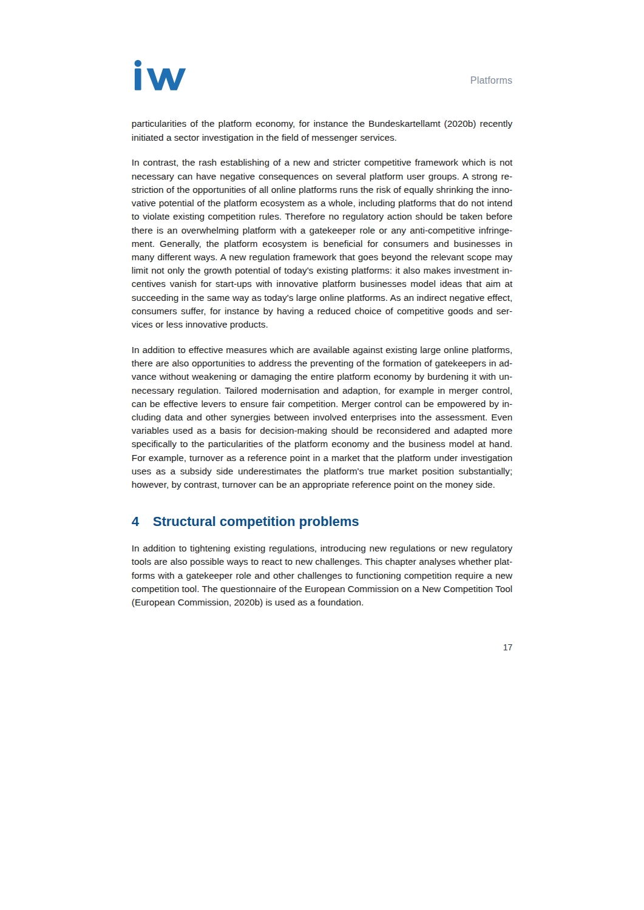Platforms
particularities of the platform economy, for instance the Bundeskartellamt (2020b) recently initiated a sector investigation in the field of messenger services.
In contrast, the rash establishing of a new and stricter competitive framework which is not necessary can have negative consequences on several platform user groups. A strong restriction of the opportunities of all online platforms runs the risk of equally shrinking the innovative potential of the platform ecosystem as a whole, including platforms that do not intend to violate existing competition rules. Therefore no regulatory action should be taken before there is an overwhelming platform with a gatekeeper role or any anti-competitive infringement. Generally, the platform ecosystem is beneficial for consumers and businesses in many different ways. A new regulation framework that goes beyond the relevant scope may limit not only the growth potential of today's existing platforms: it also makes investment incentives vanish for start-ups with innovative platform businesses model ideas that aim at succeeding in the same way as today's large online platforms. As an indirect negative effect, consumers suffer, for instance by having a reduced choice of competitive goods and services or less innovative products.
In addition to effective measures which are available against existing large online platforms, there are also opportunities to address the preventing of the formation of gatekeepers in advance without weakening or damaging the entire platform economy by burdening it with unnecessary regulation. Tailored modernisation and adaption, for example in merger control, can be effective levers to ensure fair competition. Merger control can be empowered by including data and other synergies between involved enterprises into the assessment. Even variables used as a basis for decision-making should be reconsidered and adapted more specifically to the particularities of the platform economy and the business model at hand. For example, turnover as a reference point in a market that the platform under investigation uses as a subsidy side underestimates the platform's true market position substantially; however, by contrast, turnover can be an appropriate reference point on the money side.
4 Structural competition problems
In addition to tightening existing regulations, introducing new regulations or new regulatory tools are also possible ways to react to new challenges. This chapter analyses whether platforms with a gatekeeper role and other challenges to functioning competition require a new competition tool. The questionnaire of the European Commission on a New Competition Tool (European Commission, 2020b) is used as a foundation.
17